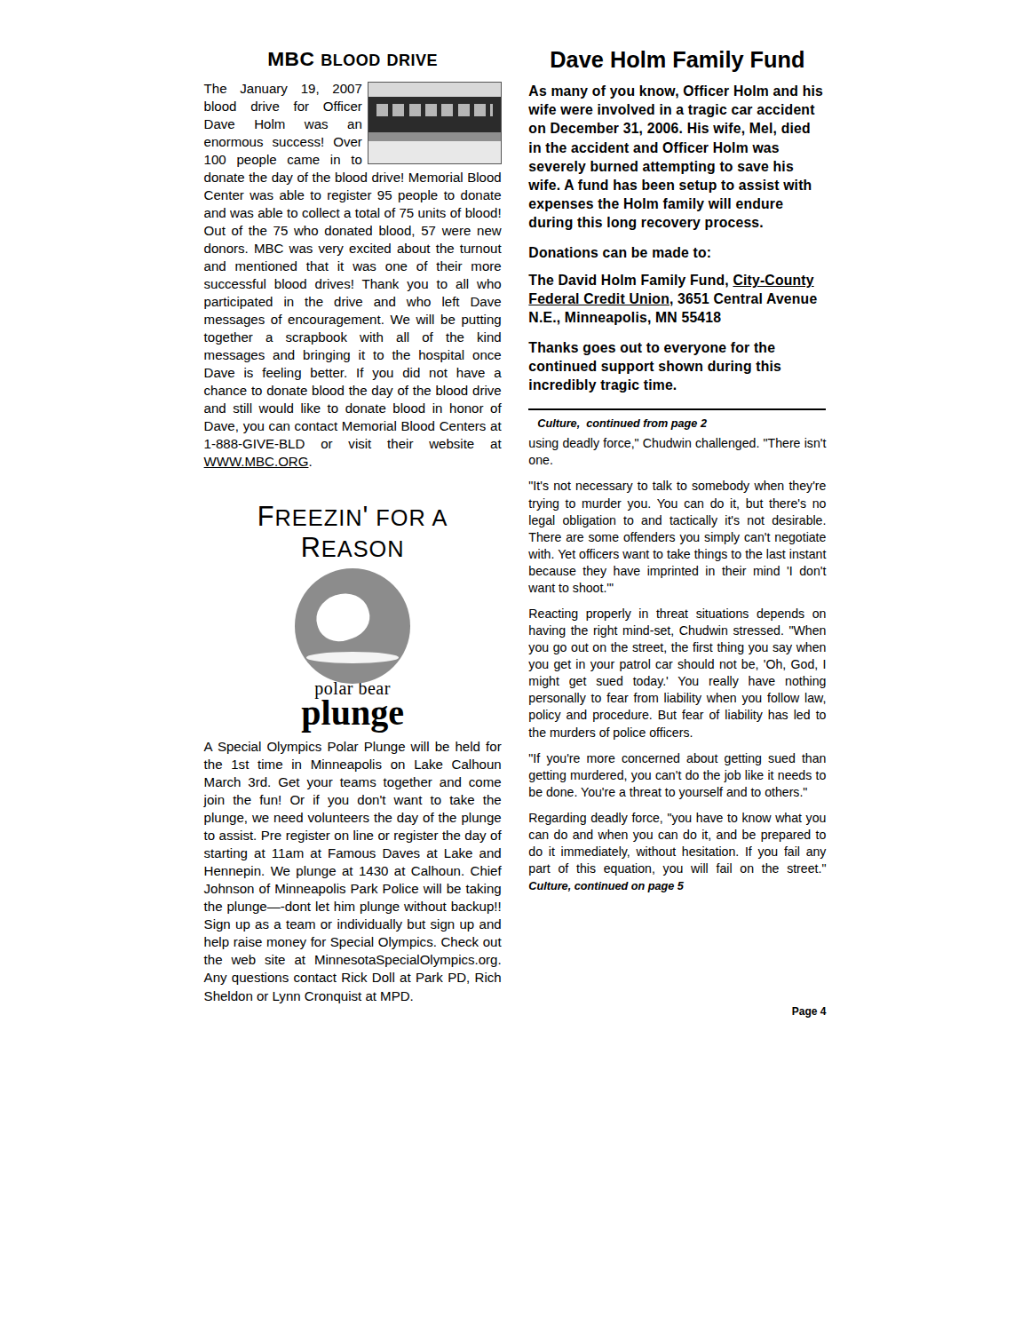MBC BLOOD DRIVE
The January 19, 2007 blood drive for Officer Dave Holm was an enormous success! Over 100 people came in to donate the day of the blood drive! Memorial Blood Center was able to register 95 people to donate and was able to collect a total of 75 units of blood! Out of the 75 who donated blood, 57 were new donors. MBC was very excited about the turnout and mentioned that it was one of their more successful blood drives! Thank you to all who participated in the drive and who left Dave messages of encouragement. We will be putting together a scrapbook with all of the kind messages and bringing it to the hospital once Dave is feeling better. If you did not have a chance to donate blood the day of the blood drive and still would like to donate blood in honor of Dave, you can contact Memorial Blood Centers at 1-888-GIVE-BLD or visit their website at WWW.MBC.ORG.
FREEZIN' FOR A REASON
polar bear
plunge
A Special Olympics Polar Plunge will be held for the 1st time in Minneapolis on Lake Calhoun March 3rd. Get your teams together and come join the fun! Or if you don't want to take the plunge, we need volunteers the day of the plunge to assist. Pre register on line or register the day of starting at 11am at Famous Daves at Lake and Hennepin. We plunge at 1430 at Calhoun. Chief Johnson of Minneapolis Park Police will be taking the plunge—-dont let him plunge without backup!! Sign up as a team or individually but sign up and help raise money for Special Olympics. Check out the web site at MinnesotaSpecialOlympics.org. Any questions contact Rick Doll at Park PD, Rich Sheldon or Lynn Cronquist at MPD.
Dave Holm Family Fund
As many of you know, Officer Holm and his wife were involved in a tragic car accident on December 31, 2006. His wife, Mel, died in the accident and Officer Holm was severely burned attempting to save his wife. A fund has been setup to assist with expenses the Holm family will endure during this long recovery process.
Donations can be made to:
The David Holm Family Fund, City-County Federal Credit Union, 3651 Central Avenue N.E., Minneapolis, MN 55418
Thanks goes out to everyone for the continued support shown during this incredibly tragic time.
Culture, continued from page 2
using deadly force," Chudwin challenged. "There isn't one.
"It's not necessary to talk to somebody when they're trying to murder you. You can do it, but there's no legal obligation to and tactically it's not desirable. There are some offenders you simply can't negotiate with. Yet officers want to take things to the last instant because they have imprinted in their mind 'I don't want to shoot.'"
Reacting properly in threat situations depends on having the right mind-set, Chudwin stressed. "When you go out on the street, the first thing you say when you get in your patrol car should not be, 'Oh, God, I might get sued today.' You really have nothing personally to fear from liability when you follow law, policy and procedure. But fear of liability has led to the murders of police officers.
"If you're more concerned about getting sued than getting murdered, you can't do the job like it needs to be done. You're a threat to yourself and to others."
Regarding deadly force, "you have to know what you can do and when you can do it, and be prepared to do it immediately, without hesitation. If you fail any part of this equation, you will fail on the street." Culture, continued on page 5
Page 4